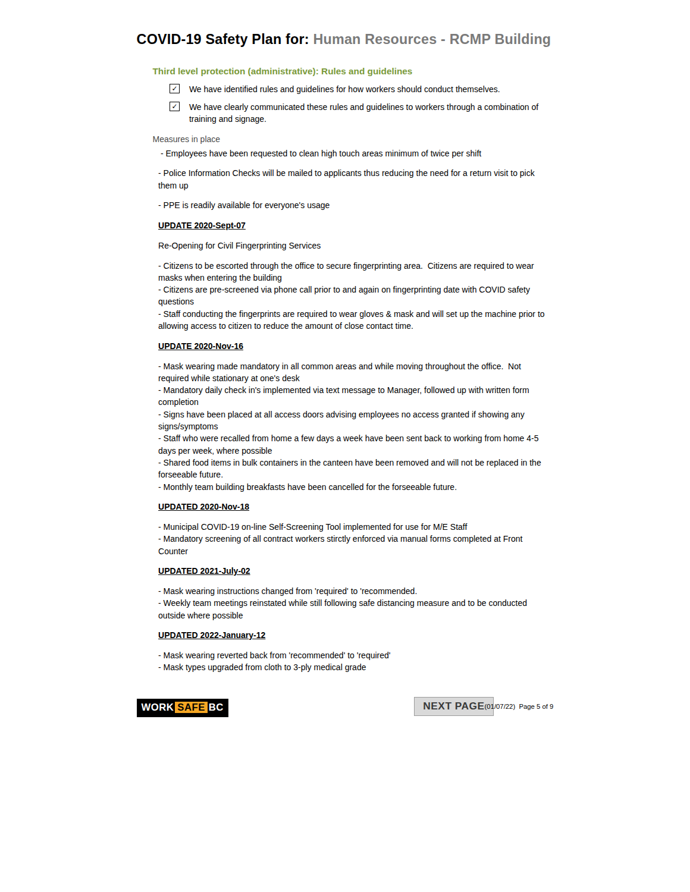COVID-19 Safety Plan for: Human Resources - RCMP Building
Third level protection (administrative): Rules and guidelines
✓We have identified rules and guidelines for how workers should conduct themselves.
✓We have clearly communicated these rules and guidelines to workers through a combination of training and signage.
Measures in place
- Employees have been requested to clean high touch areas minimum of twice per shift
- Police Information Checks will be mailed to applicants thus reducing the need for a return visit to pick them up
- PPE is readily available for everyone's usage
UPDATE 2020-Sept-07
Re-Opening for Civil Fingerprinting Services
- Citizens to be escorted through the office to secure fingerprinting area. Citizens are required to wear masks when entering the building
- Citizens are pre-screened via phone call prior to and again on fingerprinting date with COVID safety questions
- Staff conducting the fingerprints are required to wear gloves & mask and will set up the machine prior to allowing access to citizen to reduce the amount of close contact time.
UPDATE 2020-Nov-16
- Mask wearing made mandatory in all common areas and while moving throughout the office. Not required while stationary at one's desk
- Mandatory daily check in's implemented via text message to Manager, followed up with written form completion
- Signs have been placed at all access doors advising employees no access granted if showing any signs/symptoms
- Staff who were recalled from home a few days a week have been sent back to working from home 4-5 days per week, where possible
- Shared food items in bulk containers in the canteen have been removed and will not be replaced in the forseeable future.
- Monthly team building breakfasts have been cancelled for the forseeable future.
UPDATED 2020-Nov-18
- Municipal COVID-19 on-line Self-Screening Tool implemented for use for M/E Staff
- Mandatory screening of all contract workers stirctly enforced via manual forms completed at Front Counter
UPDATED 2021-July-02
- Mask wearing instructions changed from 'required' to 'recommended.
- Weekly team meetings reinstated while still following safe distancing measure and to be conducted outside where possible
UPDATED 2022-January-12
- Mask wearing reverted back from 'recommended' to 'required'
- Mask types upgraded from cloth to 3-ply medical grade
WORK SAFE BC
NEXT PAGE
(01/07/22) Page 5 of 9